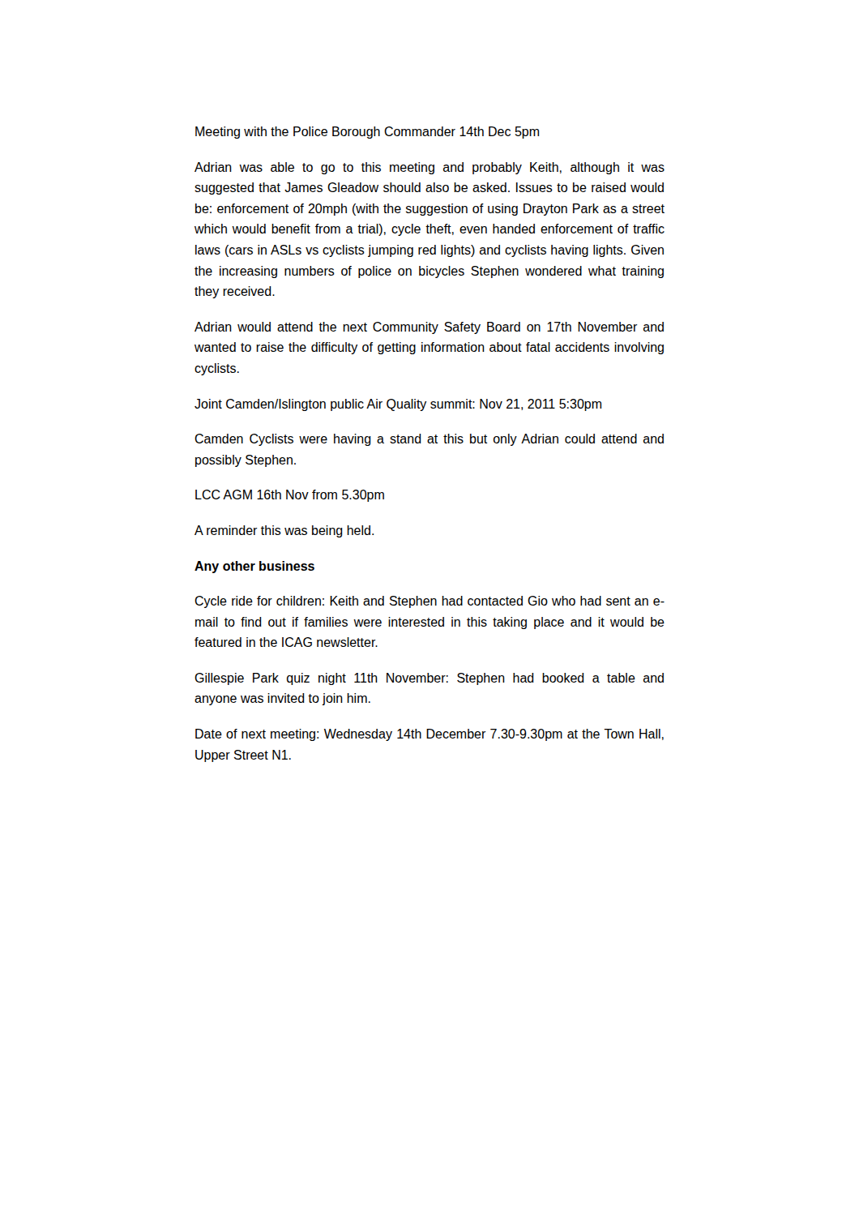Meeting with the Police Borough Commander 14th Dec 5pm
Adrian was able to go to this meeting and probably Keith, although it was suggested that James Gleadow should also be asked. Issues to be raised would be: enforcement of 20mph (with the suggestion of using Drayton Park as a street which would benefit from a trial), cycle theft, even handed enforcement of traffic laws (cars in ASLs vs cyclists jumping red lights) and cyclists having lights. Given the increasing numbers of police on bicycles Stephen wondered what training they received.
Adrian would attend the next Community Safety Board on 17th November and wanted to raise the difficulty of getting information about fatal accidents involving cyclists.
Joint Camden/Islington public Air Quality summit: Nov 21, 2011 5:30pm
Camden Cyclists were having a stand at this but only Adrian could attend and possibly Stephen.
LCC AGM 16th Nov from 5.30pm
A reminder this was being held.
Any other business
Cycle ride for children: Keith and Stephen had contacted Gio who had sent an e-mail to find out if families were interested in this taking place and it would be featured in the ICAG newsletter.
Gillespie Park quiz night 11th November: Stephen had booked a table and anyone was invited to join him.
Date of next meeting: Wednesday 14th December 7.30-9.30pm at the Town Hall, Upper Street N1.